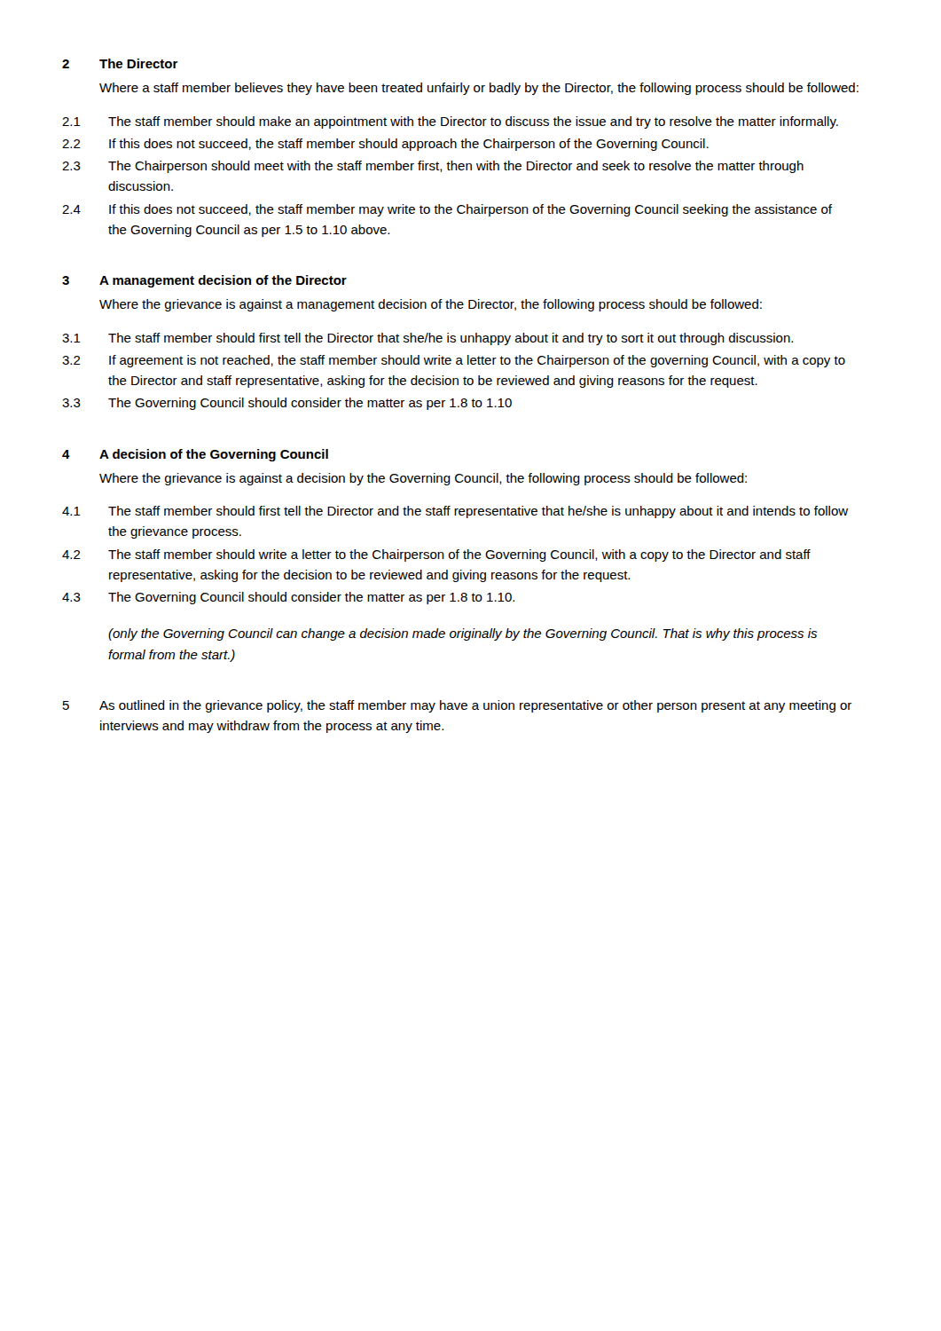2
The Director
Where a staff member believes they have been treated unfairly or badly by the Director, the following process should be followed:
2.1
The staff member should make an appointment with the Director to discuss the issue and try to resolve the matter informally.
2.2
If this does not succeed, the staff member should approach the Chairperson of the Governing Council.
2.3
The Chairperson should meet with the staff member first, then with the Director and seek to resolve the matter through discussion.
2.4
If this does not succeed, the staff member may write to the Chairperson of the Governing Council seeking the assistance of the Governing Council as per 1.5 to 1.10 above.
3
A management decision of the Director
Where the grievance is against a management decision of the Director, the following process should be followed:
3.1
The staff member should first tell the Director that she/he is unhappy about it and try to sort it out through discussion.
3.2
If agreement is not reached, the staff member should write a letter to the Chairperson of the governing Council, with a copy to the Director and staff representative, asking for the decision to be reviewed and giving reasons for the request.
3.3
The Governing Council should consider the matter as per 1.8 to 1.10
4
A decision of the Governing Council
Where the grievance is against a decision by the Governing Council, the following process should be followed:
4.1
The staff member should first tell the Director and the staff representative that he/she is unhappy about it and intends to follow the grievance process.
4.2
The staff member should write a letter to the Chairperson of the Governing Council, with a copy to the Director and staff representative, asking for the decision to be reviewed and giving reasons for the request.
4.3
The Governing Council should consider the matter as per 1.8 to 1.10.
(only the Governing Council can change a decision made originally by the Governing Council. That is why this process is formal from the start.)
5
As outlined in the grievance policy, the staff member may have a union representative or other person present at any meeting or interviews and may withdraw from the process at any time.